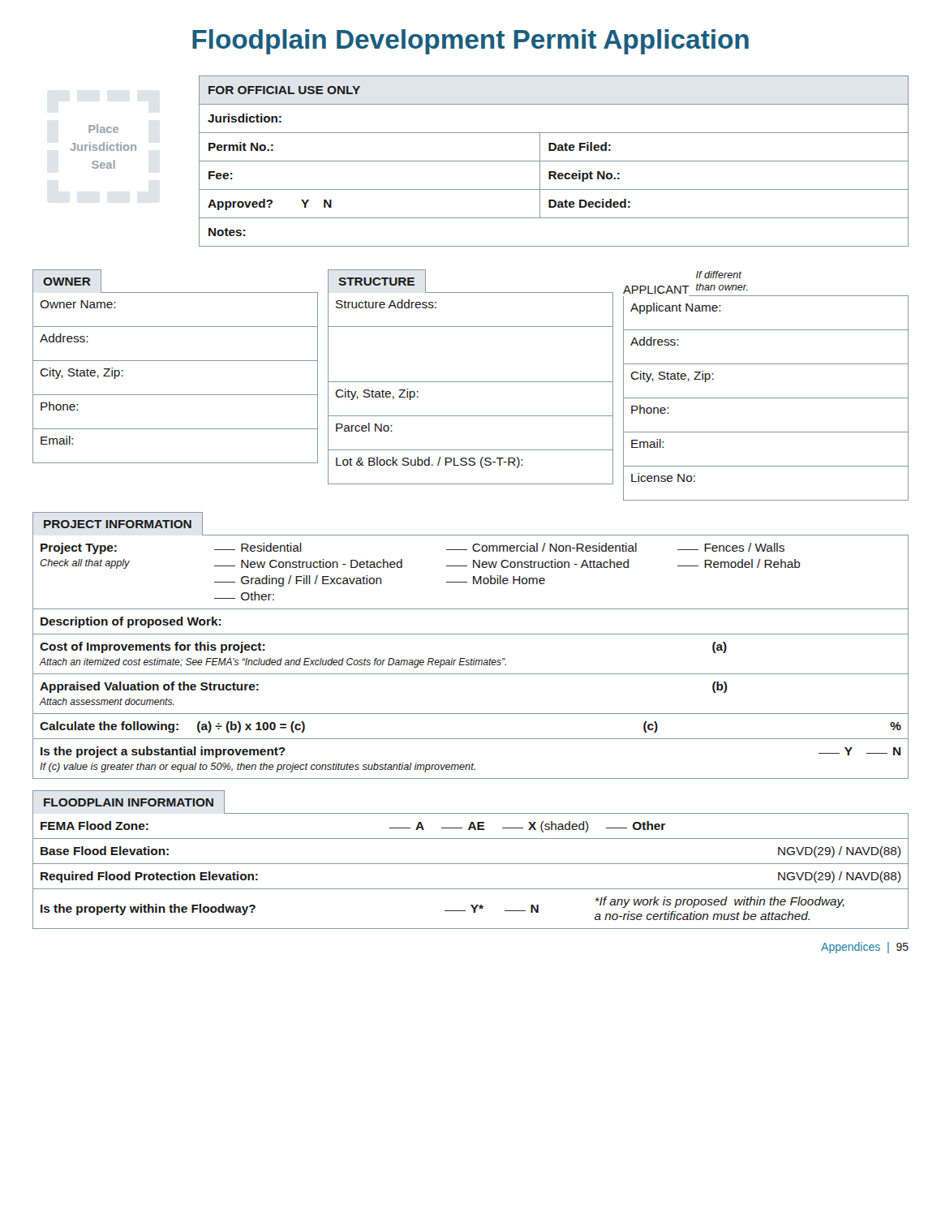Floodplain Development Permit Application
Place
Jurisdiction
Seal
| FOR OFFICIAL USE ONLY |
| --- |
| Jurisdiction: |
| Permit No.: | Date Filed: |
| Fee: | Receipt No.: |
| Approved? Y N | Date Decided: |
| Notes: |
OWNER
Owner Name:
Address:
City, State, Zip:
Phone:
Email:
STRUCTURE
Structure Address:
City, State, Zip:
Parcel No:
Lot & Block Subd. / PLSS (S-T-R):
APPLICANT
If different
than owner.
Applicant Name:
Address:
City, State, Zip:
Phone:
Email:
License No:
PROJECT INFORMATION
| Project Type: Check all that apply | Residential Commercial / Non-Residential Fences / Walls New Construction - Detached New Construction - Attached Remodel / Rehab Grading / Fill / Excavation Mobile Home Other: |
| Description of proposed Work: |
| / Cost of Improvements for this project: Attach an itemized cost estimate; See FEMA’s “Included and Excluded Costs for Damage Repair Estimates”. / (a) / |
| / Appraised Valuation of the Structure: Attach assessment documents. / (b) / |
| / Calculate the following: (a) ÷ (b) x 100 = (c) / (c) / % / |
| / Is the project a substantial improvement? If (c) value is greater than or equal to 50%, then the project constitutes substantial improvement. / Y N / |
FLOODPLAIN INFORMATION
| FEMA Flood Zone: | A AE X (shaded) Other |
| Base Flood Elevation: | NGVD(29) / NAVD(88) |
| Required Flood Protection Elevation: | NGVD(29) / NAVD(88) |
| Is the property within the Floodway? | / Y* N / *If any work is proposed within the Floodway, a no-rise certification must be attached. / |
Appendices | 95